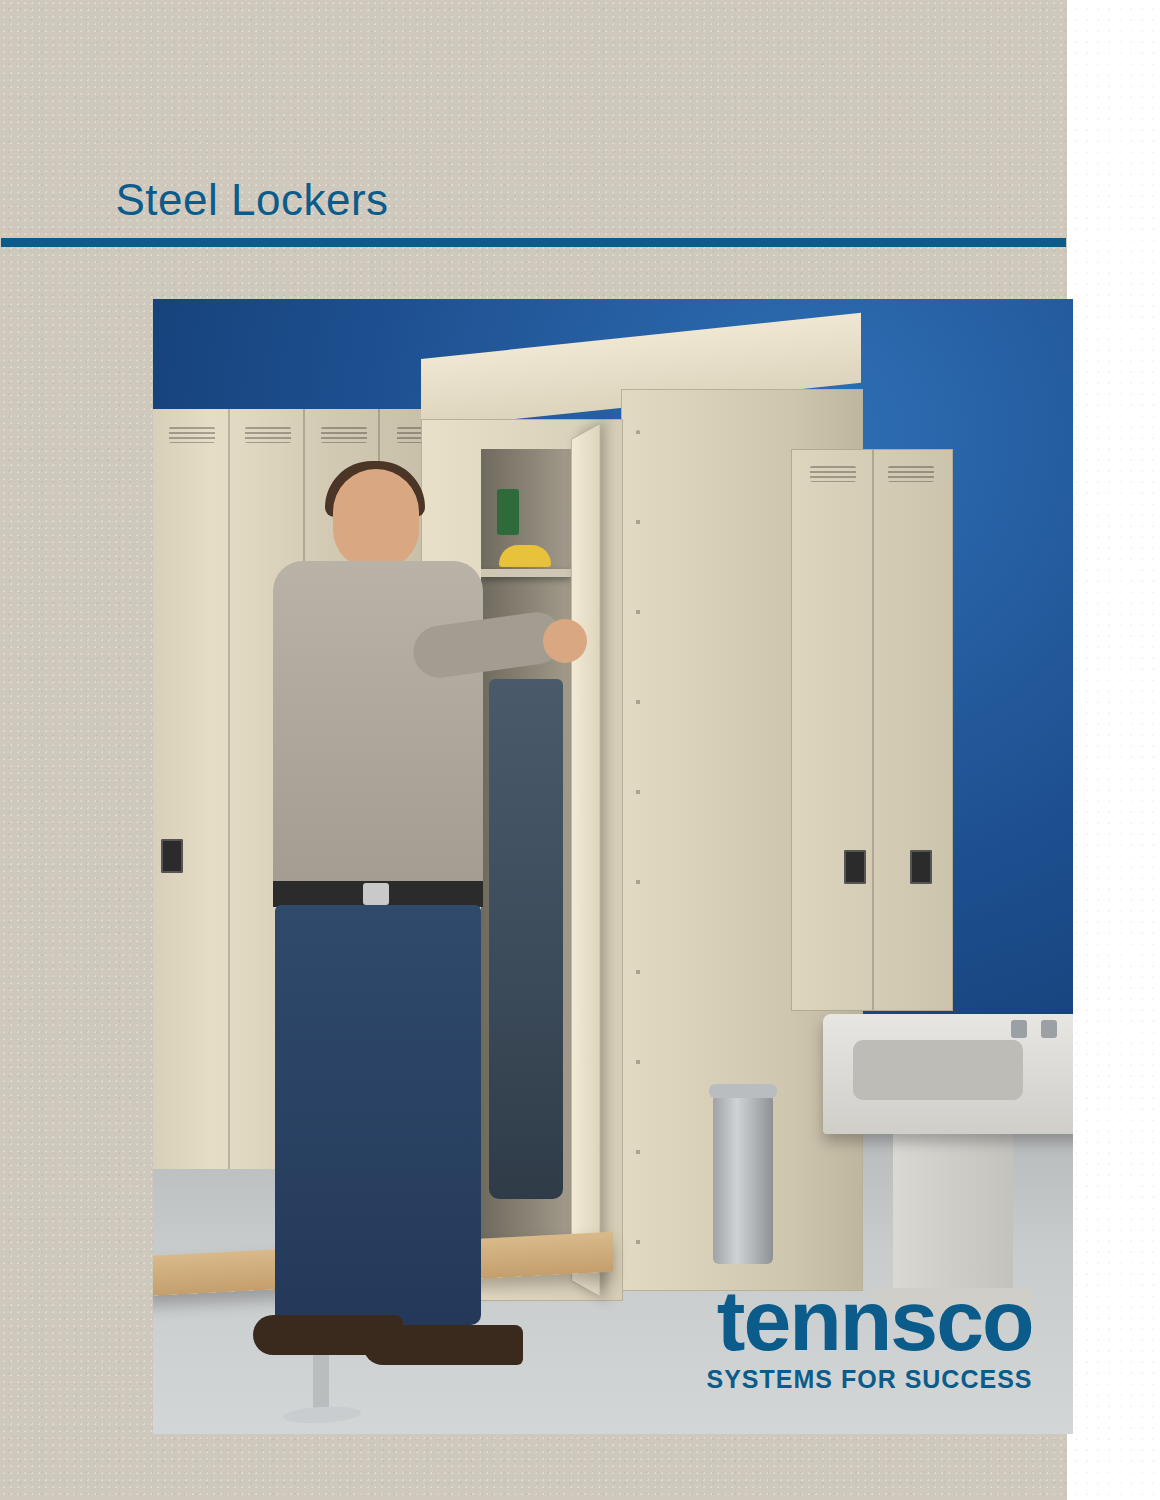Steel Lockers
tennsco
SYSTEMS FOR SUCCESS